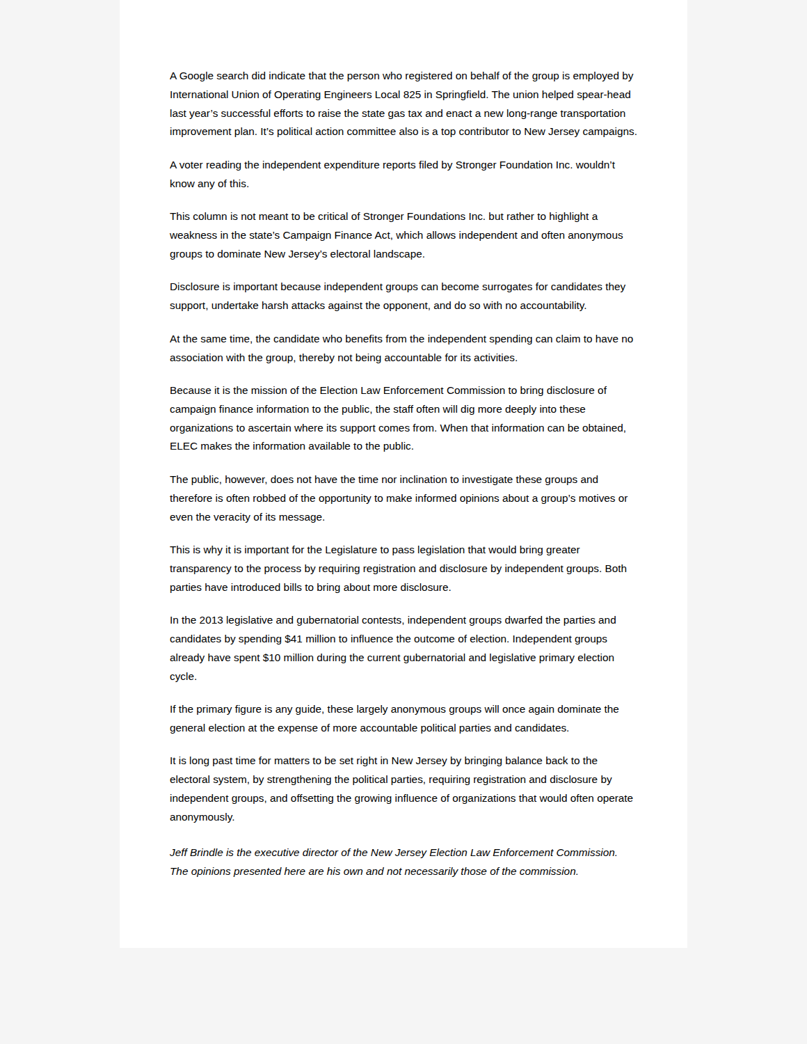A Google search did indicate that the person who registered on behalf of the group is employed by International Union of Operating Engineers Local 825 in Springfield. The union helped spear-head last year’s successful efforts to raise the state gas tax and enact a new long-range transportation improvement plan. It’s political action committee also is a top contributor to New Jersey campaigns.
A voter reading the independent expenditure reports filed by Stronger Foundation Inc. wouldn’t know any of this.
This column is not meant to be critical of Stronger Foundations Inc. but rather to highlight a weakness in the state’s Campaign Finance Act, which allows independent and often anonymous groups to dominate New Jersey’s electoral landscape.
Disclosure is important because independent groups can become surrogates for candidates they support, undertake harsh attacks against the opponent, and do so with no accountability.
At the same time, the candidate who benefits from the independent spending can claim to have no association with the group, thereby not being accountable for its activities.
Because it is the mission of the Election Law Enforcement Commission to bring disclosure of campaign finance information to the public, the staff often will dig more deeply into these organizations to ascertain where its support comes from. When that information can be obtained, ELEC makes the information available to the public.
The public, however, does not have the time nor inclination to investigate these groups and therefore is often robbed of the opportunity to make informed opinions about a group’s motives or even the veracity of its message.
This is why it is important for the Legislature to pass legislation that would bring greater transparency to the process by requiring registration and disclosure by independent groups. Both parties have introduced bills to bring about more disclosure.
In the 2013 legislative and gubernatorial contests, independent groups dwarfed the parties and candidates by spending $41 million to influence the outcome of election. Independent groups already have spent $10 million during the current gubernatorial and legislative primary election cycle.
If the primary figure is any guide, these largely anonymous groups will once again dominate the general election at the expense of more accountable political parties and candidates.
It is long past time for matters to be set right in New Jersey by bringing balance back to the electoral system, by strengthening the political parties, requiring registration and disclosure by independent groups, and offsetting the growing influence of organizations that would often operate anonymously.
Jeff Brindle is the executive director of the New Jersey Election Law Enforcement Commission. The opinions presented here are his own and not necessarily those of the commission.